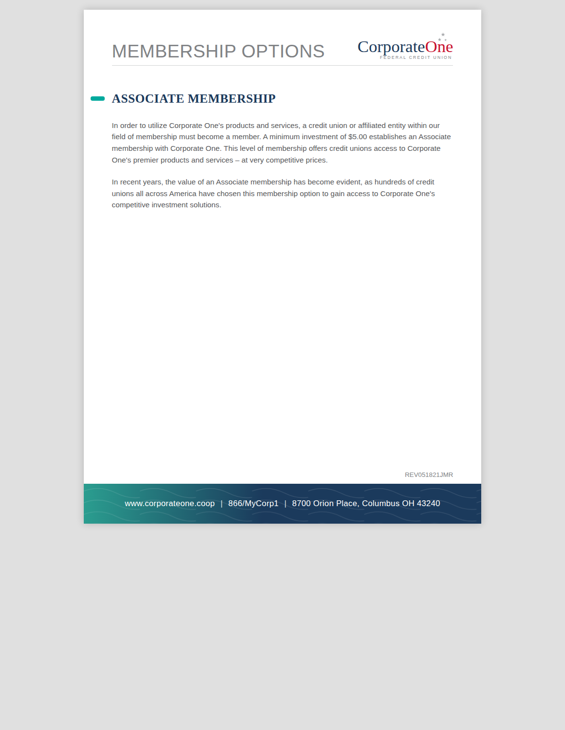MEMBERSHIP OPTIONS
Corporate One
FEDERAL CREDIT UNION
ASSOCIATE MEMBERSHIP
In order to utilize Corporate One's products and services, a credit union or affiliated entity within our field of membership must become a member. A minimum investment of $5.00 establishes an Associate membership with Corporate One. This level of membership offers credit unions access to Corporate One's premier products and services – at very competitive prices.
In recent years, the value of an Associate membership has become evident, as hundreds of credit unions all across America have chosen this membership option to gain access to Corporate One's competitive investment solutions.
REV051821JMR
www.corporateone.coop|866/MyCorp1|8700 Orion Place, Columbus OH 43240